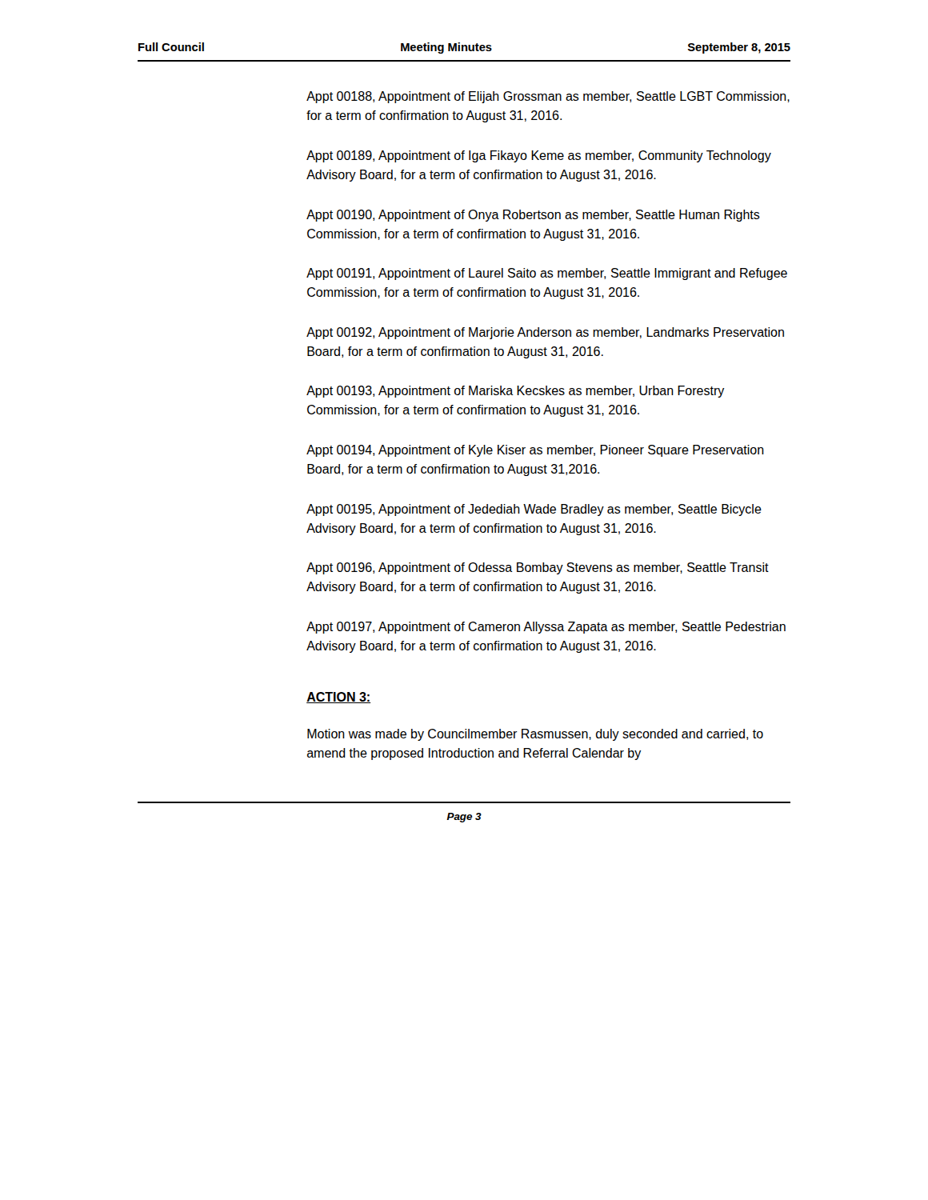Full Council Meeting Minutes September 8, 2015
Appt 00188, Appointment of Elijah Grossman as member, Seattle LGBT Commission, for a term of confirmation to August 31, 2016.
Appt 00189, Appointment of Iga Fikayo Keme as member, Community Technology Advisory Board, for a term of confirmation to August 31, 2016.
Appt 00190, Appointment of Onya Robertson as member, Seattle Human Rights Commission, for a term of confirmation to August 31, 2016.
Appt 00191, Appointment of Laurel Saito as member, Seattle Immigrant and Refugee Commission, for a term of confirmation to August 31, 2016.
Appt 00192, Appointment of Marjorie Anderson as member, Landmarks Preservation Board, for a term of confirmation to August 31, 2016.
Appt 00193, Appointment of Mariska Kecskes as member, Urban Forestry Commission, for a term of confirmation to August 31, 2016.
Appt 00194, Appointment of Kyle Kiser as member, Pioneer Square Preservation Board, for a term of confirmation to August 31,2016.
Appt 00195, Appointment of Jedediah Wade Bradley as member, Seattle Bicycle Advisory Board, for a term of confirmation to August 31, 2016.
Appt 00196, Appointment of Odessa Bombay Stevens as member, Seattle Transit Advisory Board, for a term of confirmation to August 31, 2016.
Appt 00197, Appointment of Cameron Allyssa Zapata as member, Seattle Pedestrian Advisory Board, for a term of confirmation to August 31, 2016.
ACTION 3:
Motion was made by Councilmember Rasmussen, duly seconded and carried, to amend the proposed Introduction and Referral Calendar by
Page 3